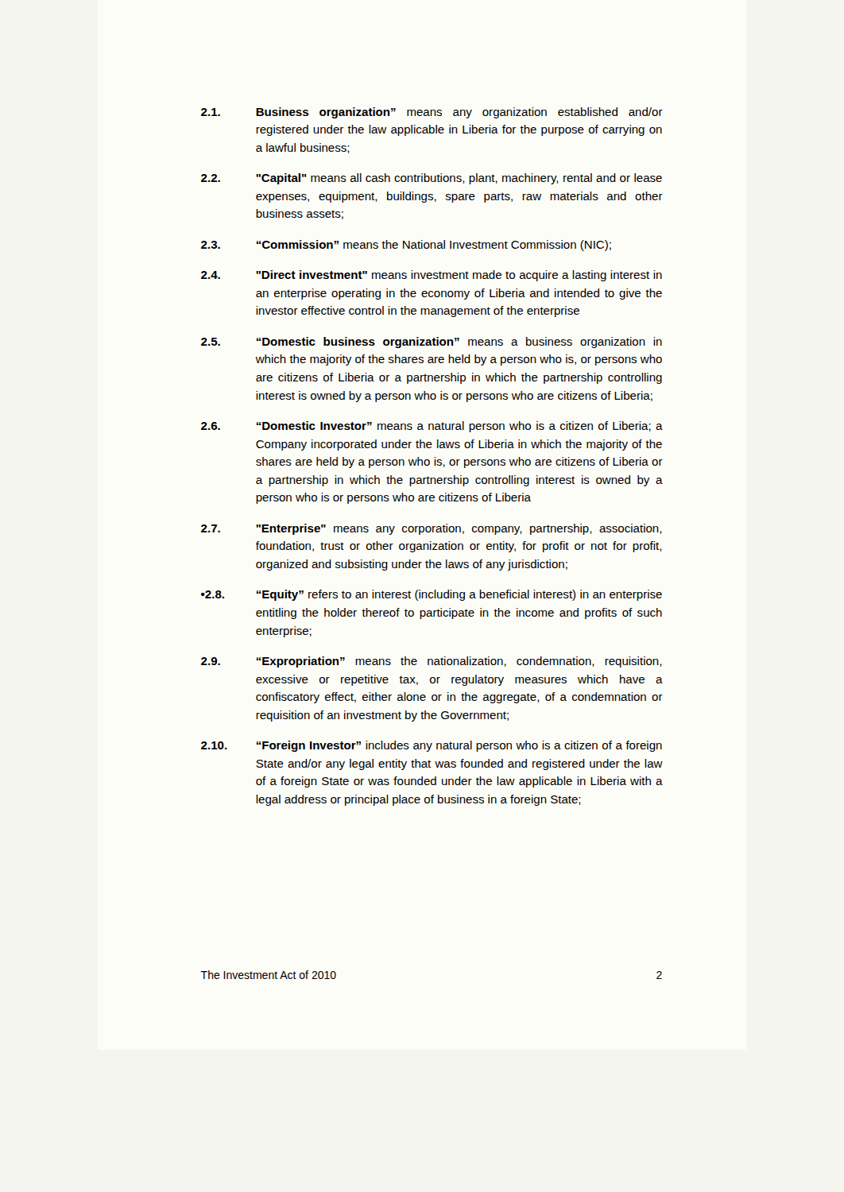2.1. Business organization” means any organization established and/or registered under the law applicable in Liberia for the purpose of carrying on a lawful business;
2.2. "Capital" means all cash contributions, plant, machinery, rental and or lease expenses, equipment, buildings, spare parts, raw materials and other business assets;
2.3. “Commission” means the National Investment Commission (NIC);
2.4. "Direct investment" means investment made to acquire a lasting interest in an enterprise operating in the economy of Liberia and intended to give the investor effective control in the management of the enterprise
2.5. “Domestic business organization” means a business organization in which the majority of the shares are held by a person who is, or persons who are citizens of Liberia or a partnership in which the partnership controlling interest is owned by a person who is or persons who are citizens of Liberia;
2.6. “Domestic Investor” means a natural person who is a citizen of Liberia; a Company incorporated under the laws of Liberia in which the majority of the shares are held by a person who is, or persons who are citizens of Liberia or a partnership in which the partnership controlling interest is owned by a person who is or persons who are citizens of Liberia
2.7. "Enterprise" means any corporation, company, partnership, association, foundation, trust or other organization or entity, for profit or not for profit, organized and subsisting under the laws of any jurisdiction;
•2.8. “Equity” refers to an interest (including a beneficial interest) in an enterprise entitling the holder thereof to participate in the income and profits of such enterprise;
2.9. “Expropriation” means the nationalization, condemnation, requisition, excessive or repetitive tax, or regulatory measures which have a confiscatory effect, either alone or in the aggregate, of a condemnation or requisition of an investment by the Government;
2.10. “Foreign Investor” includes any natural person who is a citizen of a foreign State and/or any legal entity that was founded and registered under the law of a foreign State or was founded under the law applicable in Liberia with a legal address or principal place of business in a foreign State;
The Investment Act of 2010 2